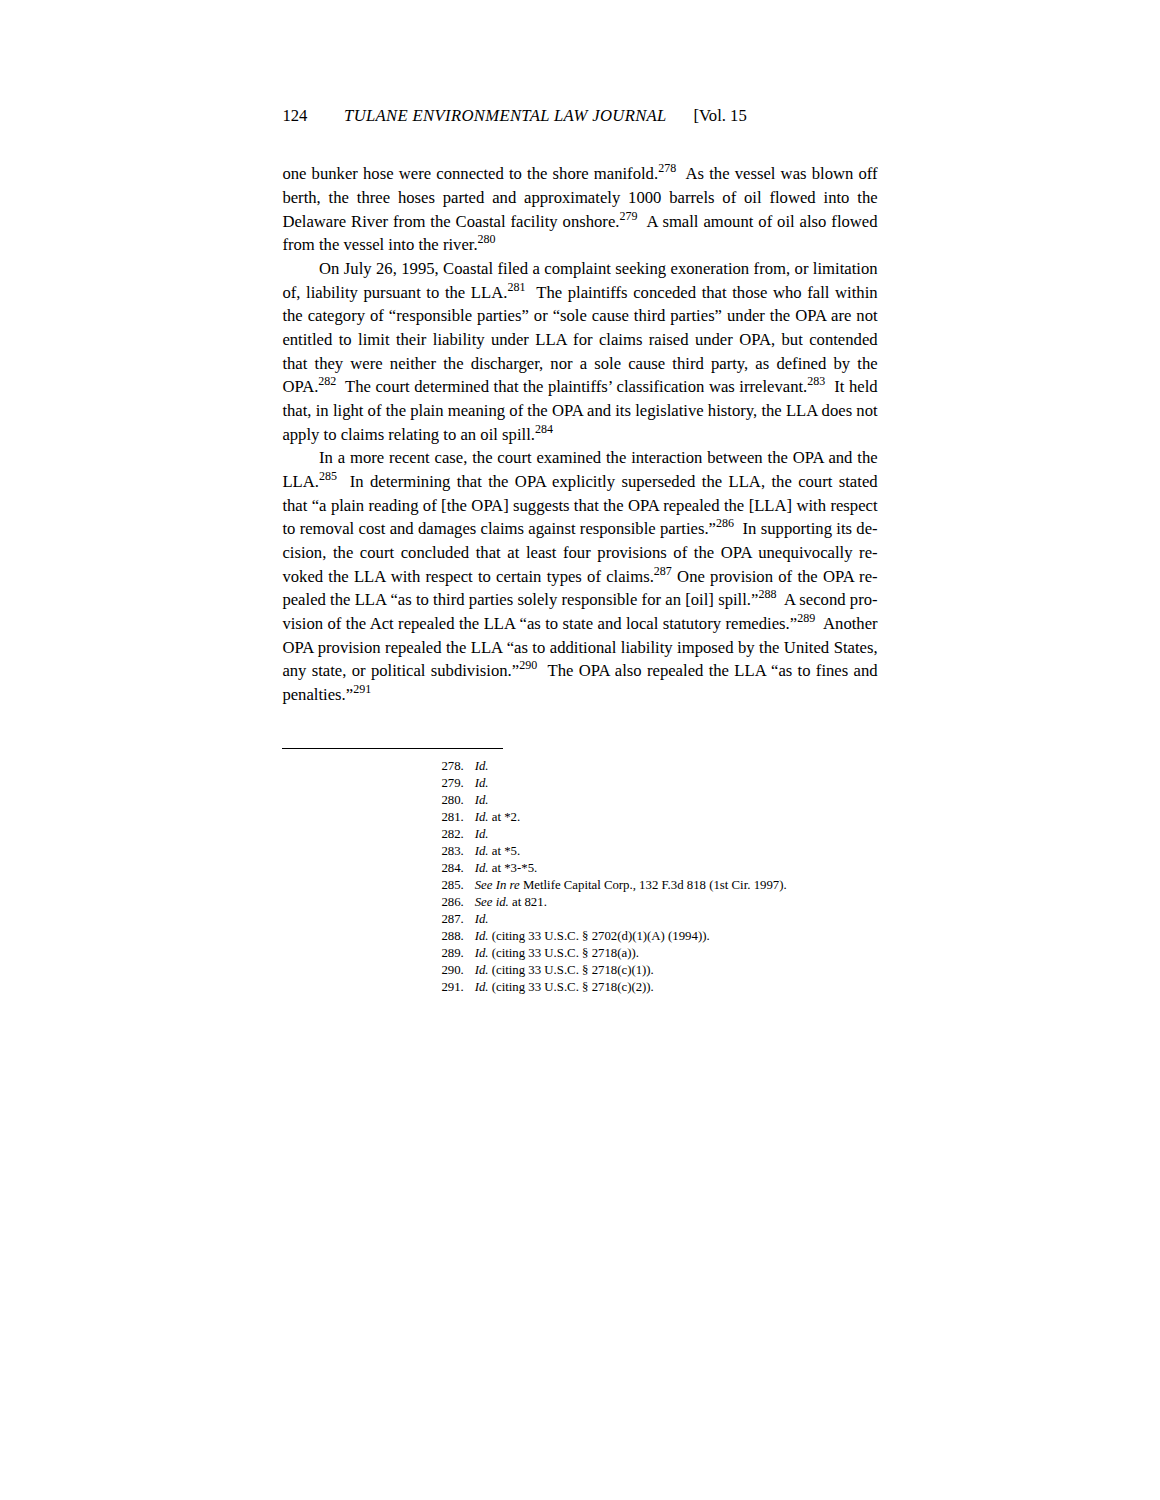124 TULANE ENVIRONMENTAL LAW JOURNAL[Vol. 15
one bunker hose were connected to the shore manifold.278 As the vessel was blown off berth, the three hoses parted and approximately 1000 barrels of oil flowed into the Delaware River from the Coastal facility onshore.279 A small amount of oil also flowed from the vessel into the river.280
On July 26, 1995, Coastal filed a complaint seeking exoneration from, or limitation of, liability pursuant to the LLA.281 The plaintiffs conceded that those who fall within the category of “responsible parties” or “sole cause third parties” under the OPA are not entitled to limit their liability under LLA for claims raised under OPA, but contended that they were neither the discharger, nor a sole cause third party, as defined by the OPA.282 The court determined that the plaintiffs’ classification was irrelevant.283 It held that, in light of the plain meaning of the OPA and its legislative history, the LLA does not apply to claims relating to an oil spill.284
In a more recent case, the court examined the interaction between the OPA and the LLA.285 In determining that the OPA explicitly superseded the LLA, the court stated that “a plain reading of [the OPA] suggests that the OPA repealed the [LLA] with respect to removal cost and damages claims against responsible parties.”286 In supporting its decision, the court concluded that at least four provisions of the OPA unequivocally revoked the LLA with respect to certain types of claims.287 One provision of the OPA repealed the LLA “as to third parties solely responsible for an [oil] spill.”288 A second provision of the Act repealed the LLA “as to state and local statutory remedies.”289 Another OPA provision repealed the LLA “as to additional liability imposed by the United States, any state, or political subdivision.”290 The OPA also repealed the LLA “as to fines and penalties.”291
278. Id.
279. Id.
280. Id.
281. Id. at *2.
282. Id.
283. Id. at *5.
284. Id. at *3-*5.
285. See In re Metlife Capital Corp., 132 F.3d 818 (1st Cir. 1997).
286. See id. at 821.
287. Id.
288. Id. (citing 33 U.S.C. § 2702(d)(1)(A) (1994)).
289. Id. (citing 33 U.S.C. § 2718(a)).
290. Id. (citing 33 U.S.C. § 2718(c)(1)).
291. Id. (citing 33 U.S.C. § 2718(c)(2)).